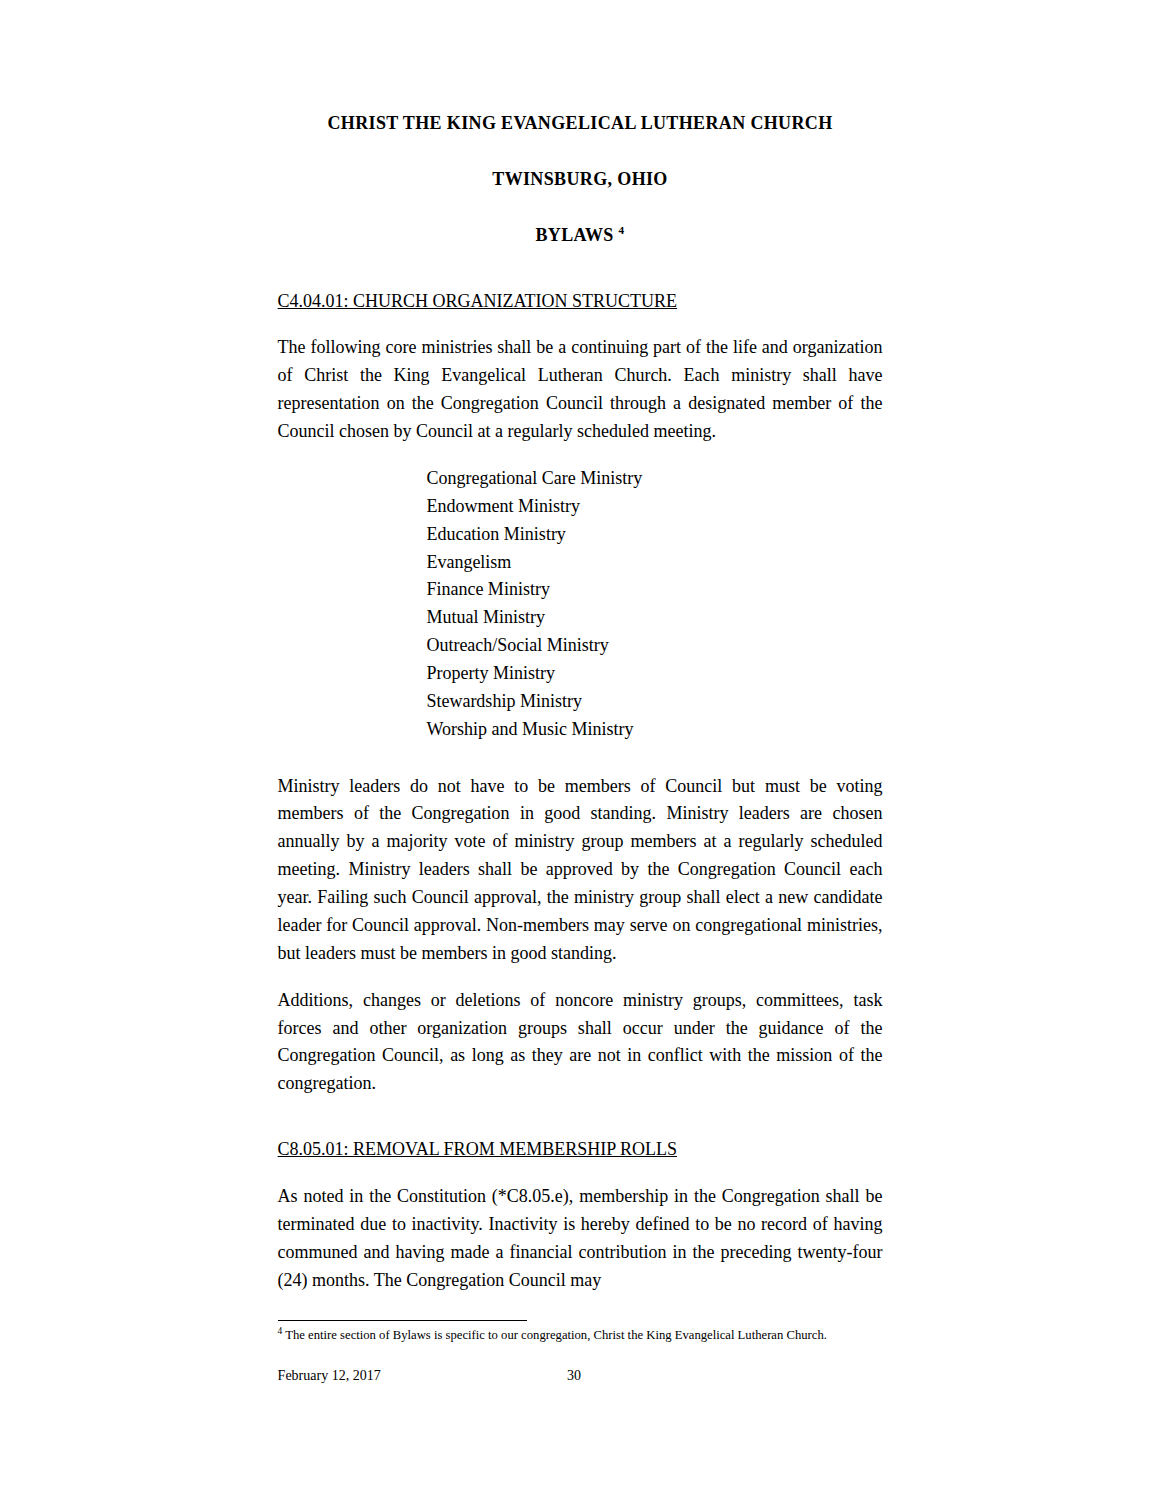CHRIST THE KING EVANGELICAL LUTHERAN CHURCH TWINSBURG, OHIO BYLAWS 4
C4.04.01: CHURCH ORGANIZATION STRUCTURE
The following core ministries shall be a continuing part of the life and organization of Christ the King Evangelical Lutheran Church. Each ministry shall have representation on the Congregation Council through a designated member of the Council chosen by Council at a regularly scheduled meeting.
Congregational Care Ministry
Endowment Ministry
Education Ministry
Evangelism
Finance Ministry
Mutual Ministry
Outreach/Social Ministry
Property Ministry
Stewardship Ministry
Worship and Music Ministry
Ministry leaders do not have to be members of Council but must be voting members of the Congregation in good standing. Ministry leaders are chosen annually by a majority vote of ministry group members at a regularly scheduled meeting. Ministry leaders shall be approved by the Congregation Council each year. Failing such Council approval, the ministry group shall elect a new candidate leader for Council approval. Non-members may serve on congregational ministries, but leaders must be members in good standing.
Additions, changes or deletions of noncore ministry groups, committees, task forces and other organization groups shall occur under the guidance of the Congregation Council, as long as they are not in conflict with the mission of the congregation.
C8.05.01: REMOVAL FROM MEMBERSHIP ROLLS
As noted in the Constitution (*C8.05.e), membership in the Congregation shall be terminated due to inactivity. Inactivity is hereby defined to be no record of having communed and having made a financial contribution in the preceding twenty-four (24) months. The Congregation Council may
4 The entire section of Bylaws is specific to our congregation, Christ the King Evangelical Lutheran Church.
February 12, 2017 30